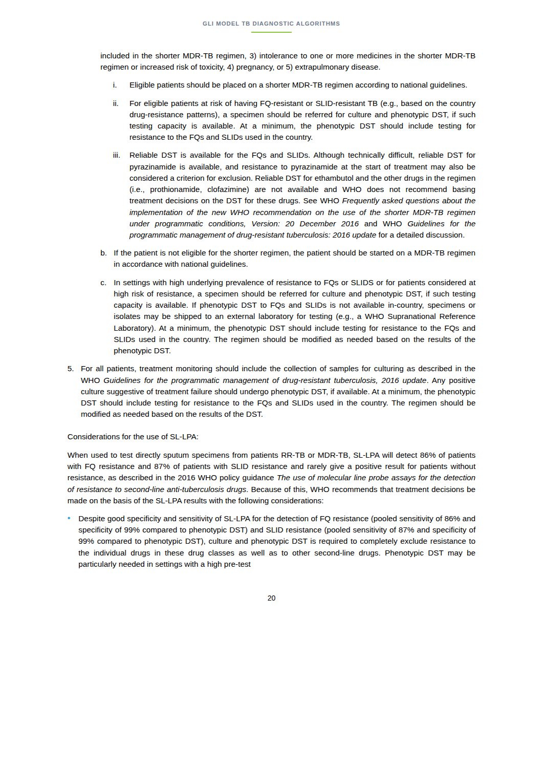GLI Model TB Diagnostic Algorithms
included in the shorter MDR-TB regimen, 3) intolerance to one or more medicines in the shorter MDR-TB regimen or increased risk of toxicity, 4) pregnancy, or 5) extrapulmonary disease.
i. Eligible patients should be placed on a shorter MDR-TB regimen according to national guidelines.
ii. For eligible patients at risk of having FQ-resistant or SLID-resistant TB (e.g., based on the country drug-resistance patterns), a specimen should be referred for culture and phenotypic DST, if such testing capacity is available. At a minimum, the phenotypic DST should include testing for resistance to the FQs and SLIDs used in the country.
iii. Reliable DST is available for the FQs and SLIDs. Although technically difficult, reliable DST for pyrazinamide is available, and resistance to pyrazinamide at the start of treatment may also be considered a criterion for exclusion. Reliable DST for ethambutol and the other drugs in the regimen (i.e., prothionamide, clofazimine) are not available and WHO does not recommend basing treatment decisions on the DST for these drugs. See WHO Frequently asked questions about the implementation of the new WHO recommendation on the use of the shorter MDR-TB regimen under programmatic conditions, Version: 20 December 2016 and WHO Guidelines for the programmatic management of drug-resistant tuberculosis: 2016 update for a detailed discussion.
b. If the patient is not eligible for the shorter regimen, the patient should be started on a MDR-TB regimen in accordance with national guidelines.
c. In settings with high underlying prevalence of resistance to FQs or SLIDS or for patients considered at high risk of resistance, a specimen should be referred for culture and phenotypic DST, if such testing capacity is available. If phenotypic DST to FQs and SLIDs is not available in-country, specimens or isolates may be shipped to an external laboratory for testing (e.g., a WHO Supranational Reference Laboratory). At a minimum, the phenotypic DST should include testing for resistance to the FQs and SLIDs used in the country. The regimen should be modified as needed based on the results of the phenotypic DST.
5. For all patients, treatment monitoring should include the collection of samples for culturing as described in the WHO Guidelines for the programmatic management of drug-resistant tuberculosis, 2016 update. Any positive culture suggestive of treatment failure should undergo phenotypic DST, if available. At a minimum, the phenotypic DST should include testing for resistance to the FQs and SLIDs used in the country. The regimen should be modified as needed based on the results of the DST.
Considerations for the use of SL-LPA:
When used to test directly sputum specimens from patients RR-TB or MDR-TB, SL-LPA will detect 86% of patients with FQ resistance and 87% of patients with SLID resistance and rarely give a positive result for patients without resistance, as described in the 2016 WHO policy guidance The use of molecular line probe assays for the detection of resistance to second-line anti-tuberculosis drugs. Because of this, WHO recommends that treatment decisions be made on the basis of the SL-LPA results with the following considerations:
•Despite good specificity and sensitivity of SL-LPA for the detection of FQ resistance (pooled sensitivity of 86% and specificity of 99% compared to phenotypic DST) and SLID resistance (pooled sensitivity of 87% and specificity of 99% compared to phenotypic DST), culture and phenotypic DST is required to completely exclude resistance to the individual drugs in these drug classes as well as to other second-line drugs. Phenotypic DST may be particularly needed in settings with a high pre-test
20